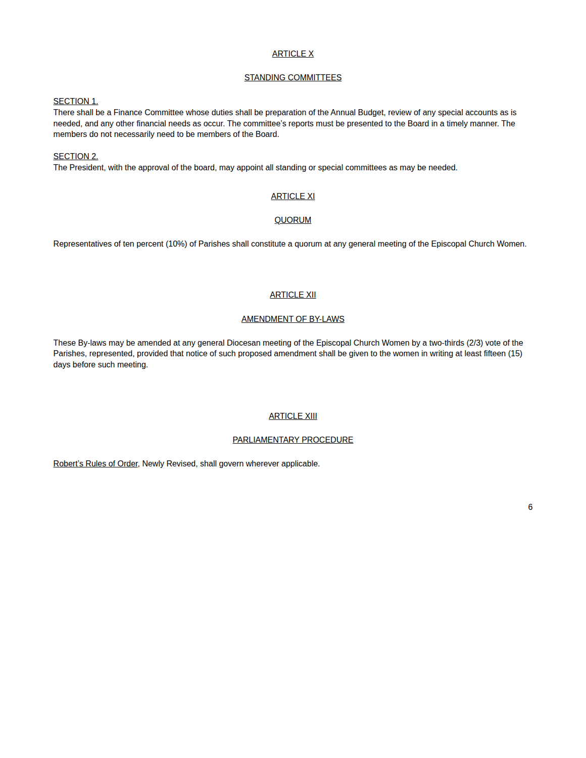ARTICLE X
STANDING COMMITTEES
SECTION 1.
There shall be a Finance Committee whose duties shall be preparation of the Annual Budget, review of any special accounts as is needed, and any other financial needs as occur. The committee’s reports must be presented to the Board in a timely manner. The members do not necessarily need to be members of the Board.
SECTION 2.
The President, with the approval of the board, may appoint all standing or special committees as may be needed.
ARTICLE XI
QUORUM
Representatives of ten percent (10%) of Parishes shall constitute a quorum at any general meeting of the Episcopal Church Women.
ARTICLE XII
AMENDMENT OF BY-LAWS
These By-laws may be amended at any general Diocesan meeting of the Episcopal Church Women by a two-thirds (2/3) vote of the Parishes, represented, provided that notice of such proposed amendment shall be given to the women in writing at least fifteen (15) days before such meeting.
ARTICLE XIII
PARLIAMENTARY PROCEDURE
Robert’s Rules of Order, Newly Revised, shall govern wherever applicable.
6